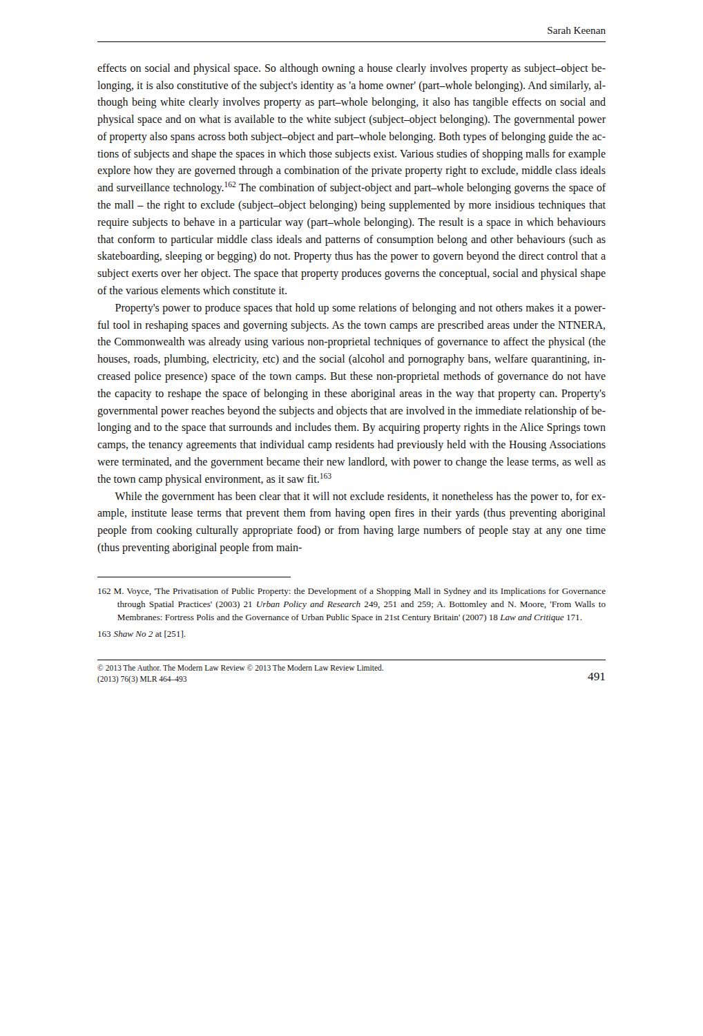Sarah Keenan
effects on social and physical space. So although owning a house clearly involves property as subject–object belonging, it is also constitutive of the subject's identity as 'a home owner' (part–whole belonging). And similarly, although being white clearly involves property as part–whole belonging, it also has tangible effects on social and physical space and on what is available to the white subject (subject–object belonging). The governmental power of property also spans across both subject–object and part–whole belonging. Both types of belonging guide the actions of subjects and shape the spaces in which those subjects exist. Various studies of shopping malls for example explore how they are governed through a combination of the private property right to exclude, middle class ideals and surveillance technology.162 The combination of subject-object and part–whole belonging governs the space of the mall – the right to exclude (subject–object belonging) being supplemented by more insidious techniques that require subjects to behave in a particular way (part–whole belonging). The result is a space in which behaviours that conform to particular middle class ideals and patterns of consumption belong and other behaviours (such as skateboarding, sleeping or begging) do not. Property thus has the power to govern beyond the direct control that a subject exerts over her object. The space that property produces governs the conceptual, social and physical shape of the various elements which constitute it.
Property's power to produce spaces that hold up some relations of belonging and not others makes it a powerful tool in reshaping spaces and governing subjects. As the town camps are prescribed areas under the NTNERA, the Commonwealth was already using various non-proprietal techniques of governance to affect the physical (the houses, roads, plumbing, electricity, etc) and the social (alcohol and pornography bans, welfare quarantining, increased police presence) space of the town camps. But these non-proprietal methods of governance do not have the capacity to reshape the space of belonging in these aboriginal areas in the way that property can. Property's governmental power reaches beyond the subjects and objects that are involved in the immediate relationship of belonging and to the space that surrounds and includes them. By acquiring property rights in the Alice Springs town camps, the tenancy agreements that individual camp residents had previously held with the Housing Associations were terminated, and the government became their new landlord, with power to change the lease terms, as well as the town camp physical environment, as it saw fit.163
While the government has been clear that it will not exclude residents, it nonetheless has the power to, for example, institute lease terms that prevent them from having open fires in their yards (thus preventing aboriginal people from cooking culturally appropriate food) or from having large numbers of people stay at any one time (thus preventing aboriginal people from main-
162 M. Voyce, 'The Privatisation of Public Property: the Development of a Shopping Mall in Sydney and its Implications for Governance through Spatial Practices' (2003) 21 Urban Policy and Research 249, 251 and 259; A. Bottomley and N. Moore, 'From Walls to Membranes: Fortress Polis and the Governance of Urban Public Space in 21st Century Britain' (2007) 18 Law and Critique 171.
163 Shaw No 2 at [251].
© 2013 The Author. The Modern Law Review © 2013 The Modern Law Review Limited.
(2013) 76(3) MLR 464–493
491